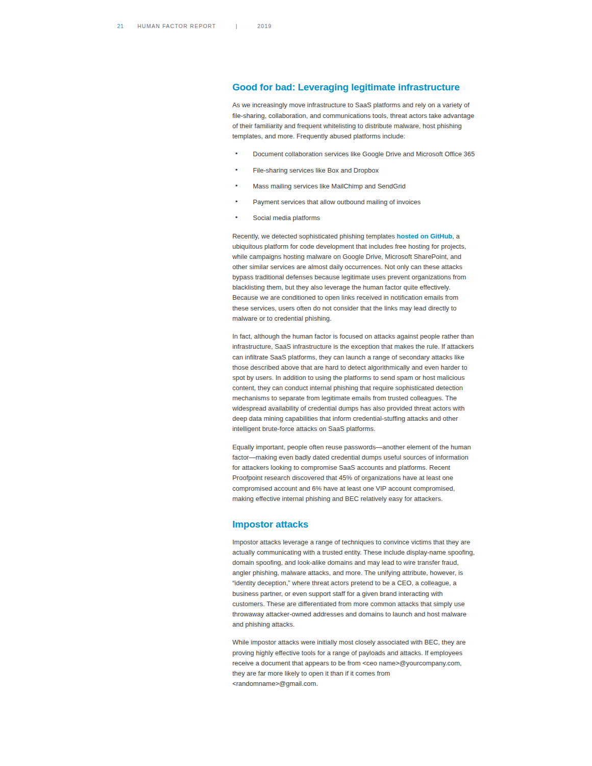21 Human Factor Report | 2019
Good for bad: Leveraging legitimate infrastructure
As we increasingly move infrastructure to SaaS platforms and rely on a variety of file-sharing, collaboration, and communications tools, threat actors take advantage of their familiarity and frequent whitelisting to distribute malware, host phishing templates, and more. Frequently abused platforms include:
Document collaboration services like Google Drive and Microsoft Office 365
File-sharing services like Box and Dropbox
Mass mailing services like MailChimp and SendGrid
Payment services that allow outbound mailing of invoices
Social media platforms
Recently, we detected sophisticated phishing templates hosted on GitHub, a ubiquitous platform for code development that includes free hosting for projects, while campaigns hosting malware on Google Drive, Microsoft SharePoint, and other similar services are almost daily occurrences. Not only can these attacks bypass traditional defenses because legitimate uses prevent organizations from blacklisting them, but they also leverage the human factor quite effectively. Because we are conditioned to open links received in notification emails from these services, users often do not consider that the links may lead directly to malware or to credential phishing.
In fact, although the human factor is focused on attacks against people rather than infrastructure, SaaS infrastructure is the exception that makes the rule. If attackers can infiltrate SaaS platforms, they can launch a range of secondary attacks like those described above that are hard to detect algorithmically and even harder to spot by users. In addition to using the platforms to send spam or host malicious content, they can conduct internal phishing that require sophisticated detection mechanisms to separate from legitimate emails from trusted colleagues. The widespread availability of credential dumps has also provided threat actors with deep data mining capabilities that inform credential-stuffing attacks and other intelligent brute-force attacks on SaaS platforms.
Equally important, people often reuse passwords—another element of the human factor—making even badly dated credential dumps useful sources of information for attackers looking to compromise SaaS accounts and platforms. Recent Proofpoint research discovered that 45% of organizations have at least one compromised account and 6% have at least one VIP account compromised, making effective internal phishing and BEC relatively easy for attackers.
Impostor attacks
Impostor attacks leverage a range of techniques to convince victims that they are actually communicating with a trusted entity. These include display-name spoofing, domain spoofing, and look-alike domains and may lead to wire transfer fraud, angler phishing, malware attacks, and more. The unifying attribute, however, is “identity deception,” where threat actors pretend to be a CEO, a colleague, a business partner, or even support staff for a given brand interacting with customers. These are differentiated from more common attacks that simply use throwaway attacker-owned addresses and domains to launch and host malware and phishing attacks.
While impostor attacks were initially most closely associated with BEC, they are proving highly effective tools for a range of payloads and attacks. If employees receive a document that appears to be from <ceo name>@yourcompany.com, they are far more likely to open it than if it comes from <randomname>@gmail.com.